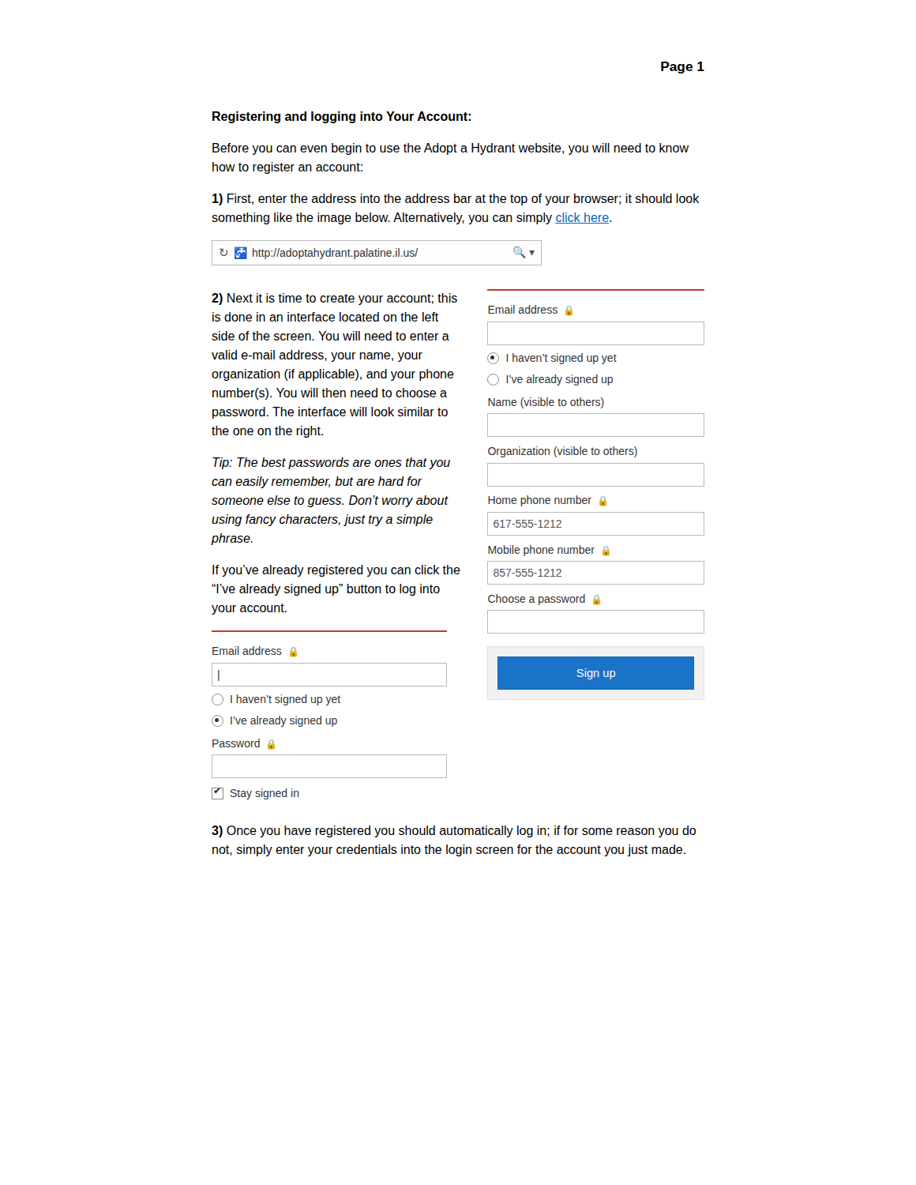Page 1
Registering and logging into Your Account:
Before you can even begin to use the Adopt a Hydrant website, you will need to know how to register an account:
1) First, enter the address into the address bar at the top of your browser; it should look something like the image below. Alternatively, you can simply click here.
↻🚰http://adoptahydrant.palatine.il.us/ 🔍 ▾
2) Next it is time to create your account; this is done in an interface located on the left side of the screen. You will need to enter a valid e-mail address, your name, your organization (if applicable), and your phone number(s). You will then need to choose a password. The interface will look similar to the one on the right.
Tip: The best passwords are ones that you can easily remember, but are hard for someone else to guess. Don’t worry about using fancy characters, just try a simple phrase.
If you’ve already registered you can click the “I’ve already signed up” button to log into your account.
Email address 🔒
I haven’t signed up yet
I’ve already signed up
Password 🔒
Stay signed in
Email address 🔒
I haven’t signed up yet
I’ve already signed up
Name (visible to others)
Organization (visible to others)
Home phone number 🔒
617-555-1212
Mobile phone number 🔒
857-555-1212
Choose a password 🔒
Sign up
3) Once you have registered you should automatically log in; if for some reason you do not, simply enter your credentials into the login screen for the account you just made.